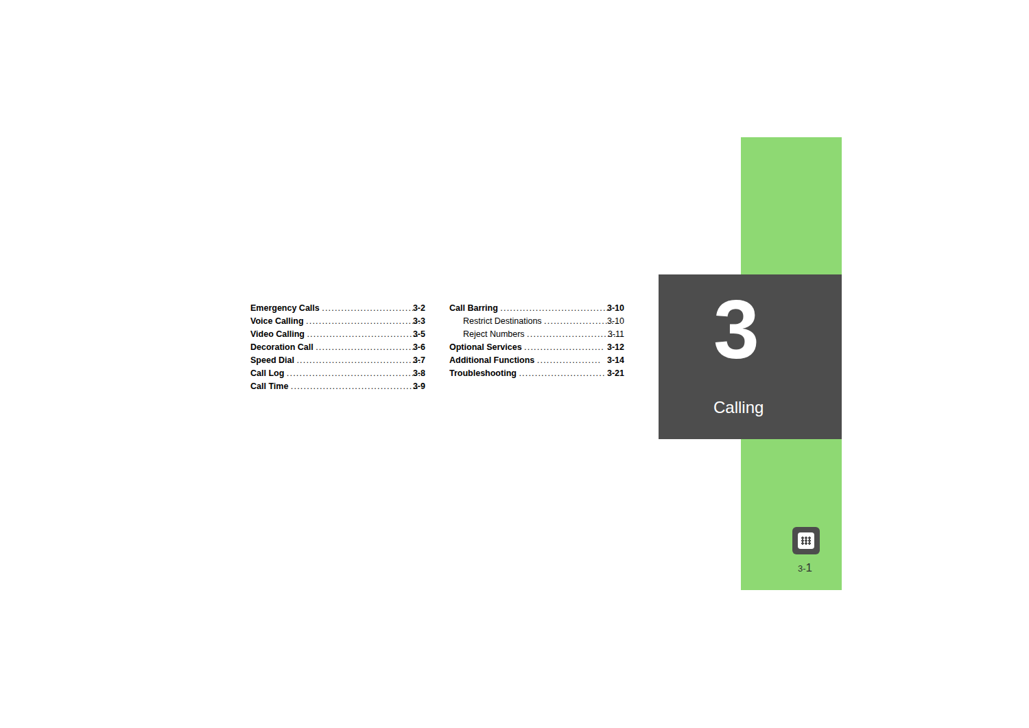3
Calling
3-1
Emergency Calls ............................. 3-2
Voice Calling .................................... 3-3
Video Calling ................................... 3-5
Decoration Call ............................... 3-6
Speed Dial ....................................... 3-7
Call Log .......................................... 3-8
Call Time ........................................ 3-9
Call Barring .................................. 3-10
Restrict Destinations ....................... 3-10
Reject Numbers .............................. 3-11
Optional Services ......................... 3-12
Additional Functions .................... 3-14
Troubleshooting ........................... 3-21